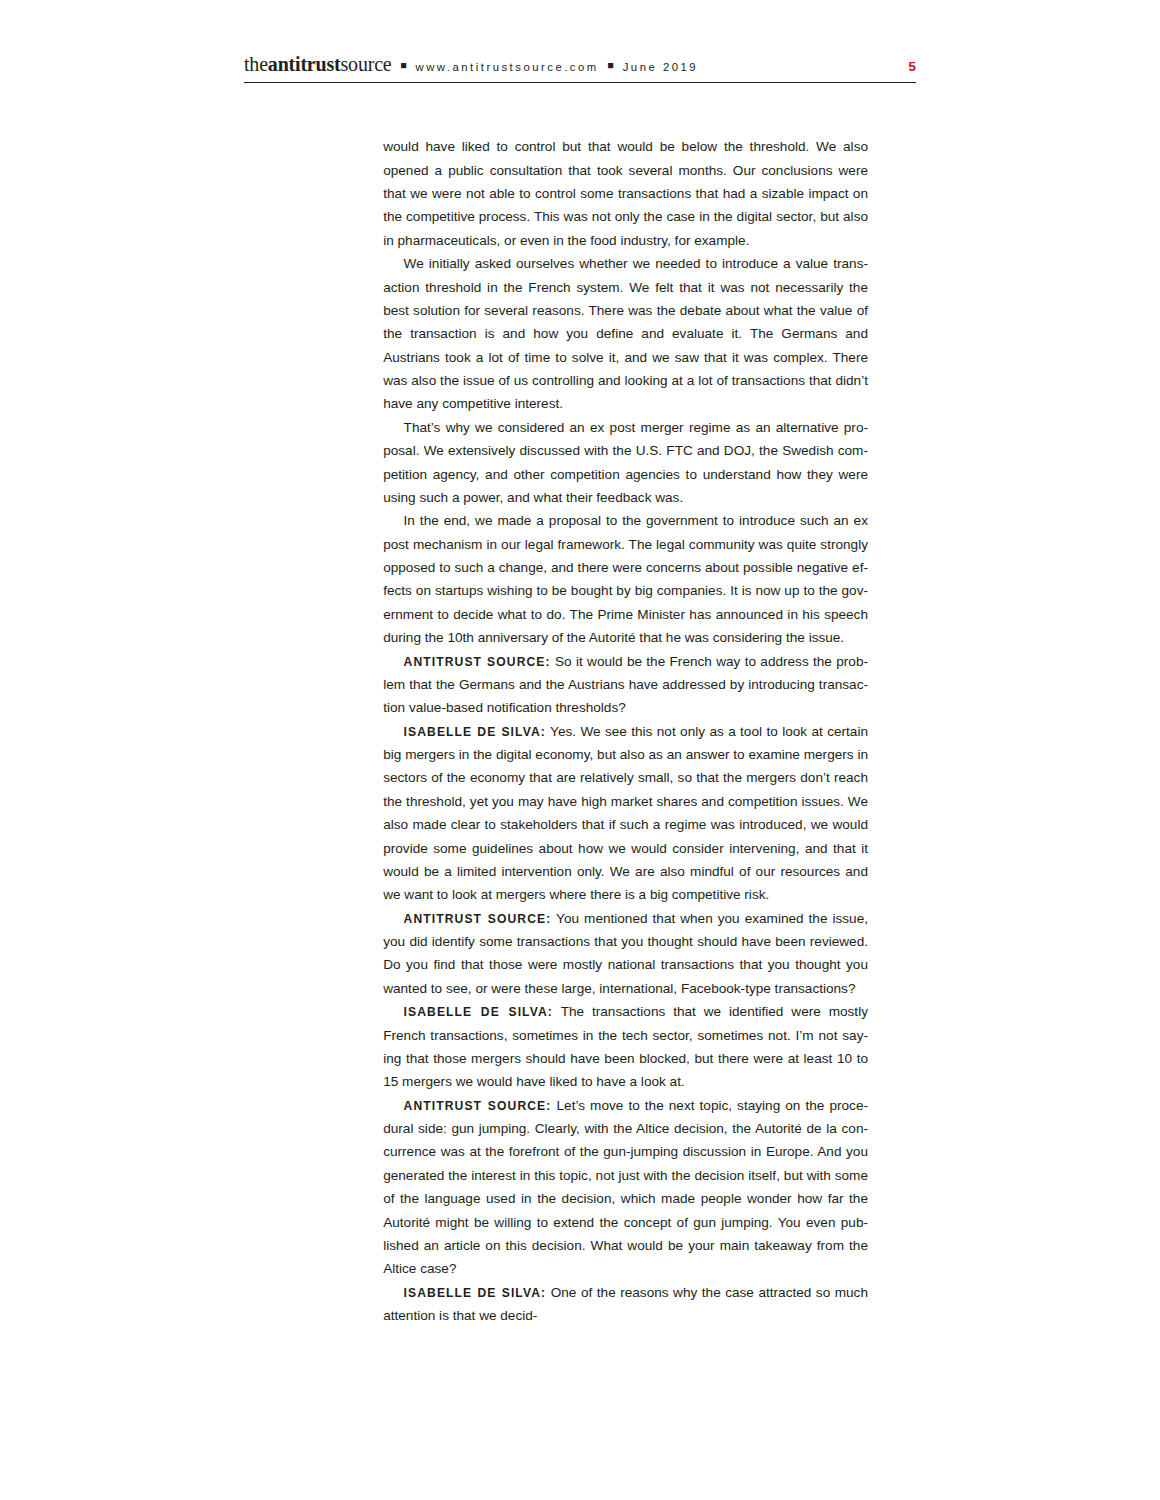the antitrust source ■ www.antitrustsource.com ■ June 2019 5
would have liked to control but that would be below the threshold. We also opened a public consultation that took several months. Our conclusions were that we were not able to control some transactions that had a sizable impact on the competitive process. This was not only the case in the digital sector, but also in pharmaceuticals, or even in the food industry, for example.
We initially asked ourselves whether we needed to introduce a value transaction threshold in the French system. We felt that it was not necessarily the best solution for several reasons. There was the debate about what the value of the transaction is and how you define and evaluate it. The Germans and Austrians took a lot of time to solve it, and we saw that it was complex. There was also the issue of us controlling and looking at a lot of transactions that didn’t have any competitive interest.
That’s why we considered an ex post merger regime as an alternative proposal. We extensively discussed with the U.S. FTC and DOJ, the Swedish competition agency, and other competition agencies to understand how they were using such a power, and what their feedback was.
In the end, we made a proposal to the government to introduce such an ex post mechanism in our legal framework. The legal community was quite strongly opposed to such a change, and there were concerns about possible negative effects on startups wishing to be bought by big companies. It is now up to the government to decide what to do. The Prime Minister has announced in his speech during the 10th anniversary of the Autorité that he was considering the issue.
ANTITRUST SOURCE: So it would be the French way to address the problem that the Germans and the Austrians have addressed by introducing transaction value-based notification thresholds?
ISABELLE DE SILVA: Yes. We see this not only as a tool to look at certain big mergers in the digital economy, but also as an answer to examine mergers in sectors of the economy that are relatively small, so that the mergers don’t reach the threshold, yet you may have high market shares and competition issues. We also made clear to stakeholders that if such a regime was introduced, we would provide some guidelines about how we would consider intervening, and that it would be a limited intervention only. We are also mindful of our resources and we want to look at mergers where there is a big competitive risk.
ANTITRUST SOURCE: You mentioned that when you examined the issue, you did identify some transactions that you thought should have been reviewed. Do you find that those were mostly national transactions that you thought you wanted to see, or were these large, international, Facebook-type transactions?
ISABELLE DE SILVA: The transactions that we identified were mostly French transactions, sometimes in the tech sector, sometimes not. I’m not saying that those mergers should have been blocked, but there were at least 10 to 15 mergers we would have liked to have a look at.
ANTITRUST SOURCE: Let’s move to the next topic, staying on the procedural side: gun jumping. Clearly, with the Altice decision, the Autorité de la concurrence was at the forefront of the gun-jumping discussion in Europe. And you generated the interest in this topic, not just with the decision itself, but with some of the language used in the decision, which made people wonder how far the Autorité might be willing to extend the concept of gun jumping. You even published an article on this decision. What would be your main takeaway from the Altice case?
ISABELLE DE SILVA: One of the reasons why the case attracted so much attention is that we decid-